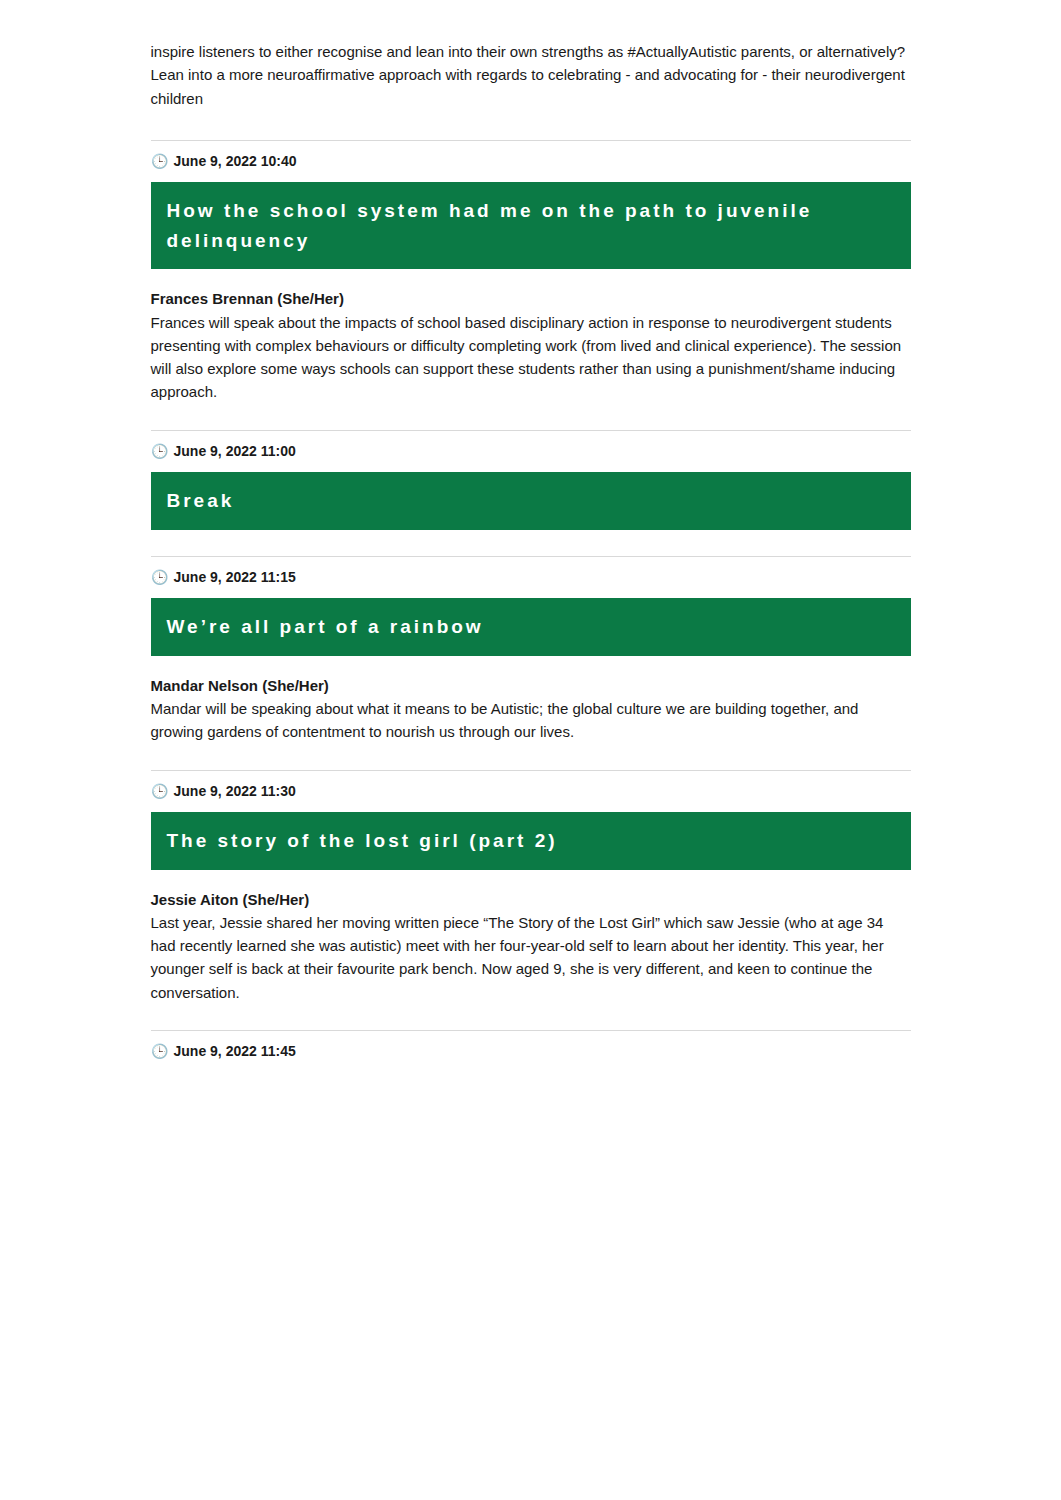inspire listeners to either recognise and lean into their own strengths as #ActuallyAutistic parents, or alternatively? Lean into a more neuroaffirmative approach with regards to celebrating - and advocating for - their neurodivergent children
June 9, 2022 10:40
How the school system had me on the path to juvenile delinquency
Frances Brennan (She/Her)
Frances will speak about the impacts of school based disciplinary action in response to neurodivergent students presenting with complex behaviours or difficulty completing work (from lived and clinical experience). The session will also explore some ways schools can support these students rather than using a punishment/shame inducing approach.
June 9, 2022 11:00
Break
June 9, 2022 11:15
We’re all part of a rainbow
Mandar Nelson (She/Her)
Mandar will be speaking about what it means to be Autistic; the global culture we are building together, and growing gardens of contentment to nourish us through our lives.
June 9, 2022 11:30
The story of the lost girl (part 2)
Jessie Aiton (She/Her)
Last year, Jessie shared her moving written piece “The Story of the Lost Girl” which saw Jessie (who at age 34 had recently learned she was autistic) meet with her four-year-old self to learn about her identity. This year, her younger self is back at their favourite park bench. Now aged 9, she is very different, and keen to continue the conversation.
June 9, 2022 11:45